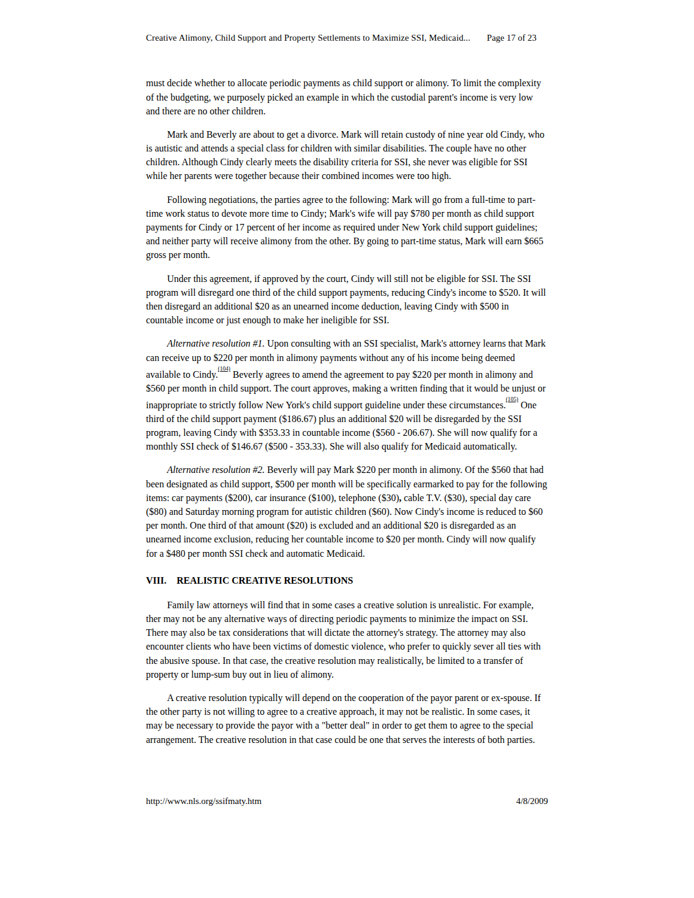Creative Alimony, Child Support and Property Settlements to Maximize SSI, Medicaid... Page 17 of 23
must decide whether to allocate periodic payments as child support or alimony. To limit the complexity of the budgeting, we purposely picked an example in which the custodial parent's income is very low and there are no other children.
Mark and Beverly are about to get a divorce. Mark will retain custody of nine year old Cindy, who is autistic and attends a special class for children with similar disabilities. The couple have no other children. Although Cindy clearly meets the disability criteria for SSI, she never was eligible for SSI while her parents were together because their combined incomes were too high.
Following negotiations, the parties agree to the following: Mark will go from a full-time to part-time work status to devote more time to Cindy; Mark's wife will pay $780 per month as child support payments for Cindy or 17 percent of her income as required under New York child support guidelines; and neither party will receive alimony from the other. By going to part-time status, Mark will earn $665 gross per month.
Under this agreement, if approved by the court, Cindy will still not be eligible for SSI. The SSI program will disregard one third of the child support payments, reducing Cindy's income to $520. It will then disregard an additional $20 as an unearned income deduction, leaving Cindy with $500 in countable income or just enough to make her ineligible for SSI.
Alternative resolution #1. Upon consulting with an SSI specialist, Mark's attorney learns that Mark can receive up to $220 per month in alimony payments without any of his income being deemed available to Cindy.(104) Beverly agrees to amend the agreement to pay $220 per month in alimony and $560 per month in child support. The court approves, making a written finding that it would be unjust or inappropriate to strictly follow New York's child support guideline under these circumstances.(105) One third of the child support payment ($186.67) plus an additional $20 will be disregarded by the SSI program, leaving Cindy with $353.33 in countable income ($560 - 206.67). She will now qualify for a monthly SSI check of $146.67 ($500 - 353.33). She will also qualify for Medicaid automatically.
Alternative resolution #2. Beverly will pay Mark $220 per month in alimony. Of the $560 that had been designated as child support, $500 per month will be specifically earmarked to pay for the following items: car payments ($200), car insurance ($100), telephone ($30), cable T.V. ($30), special day care ($80) and Saturday morning program for autistic children ($60). Now Cindy's income is reduced to $60 per month. One third of that amount ($20) is excluded and an additional $20 is disregarded as an unearned income exclusion, reducing her countable income to $20 per month. Cindy will now qualify for a $480 per month SSI check and automatic Medicaid.
VIII. REALISTIC CREATIVE RESOLUTIONS
Family law attorneys will find that in some cases a creative solution is unrealistic. For example, ther may not be any alternative ways of directing periodic payments to minimize the impact on SSI. There may also be tax considerations that will dictate the attorney's strategy. The attorney may also encounter clients who have been victims of domestic violence, who prefer to quickly sever all ties with the abusive spouse. In that case, the creative resolution may realistically, be limited to a transfer of property or lump-sum buy out in lieu of alimony.
A creative resolution typically will depend on the cooperation of the payor parent or ex-spouse. If the other party is not willing to agree to a creative approach, it may not be realistic. In some cases, it may be necessary to provide the payor with a "better deal" in order to get them to agree to the special arrangement. The creative resolution in that case could be one that serves the interests of both parties.
http://www.nls.org/ssifmaty.htm 4/8/2009